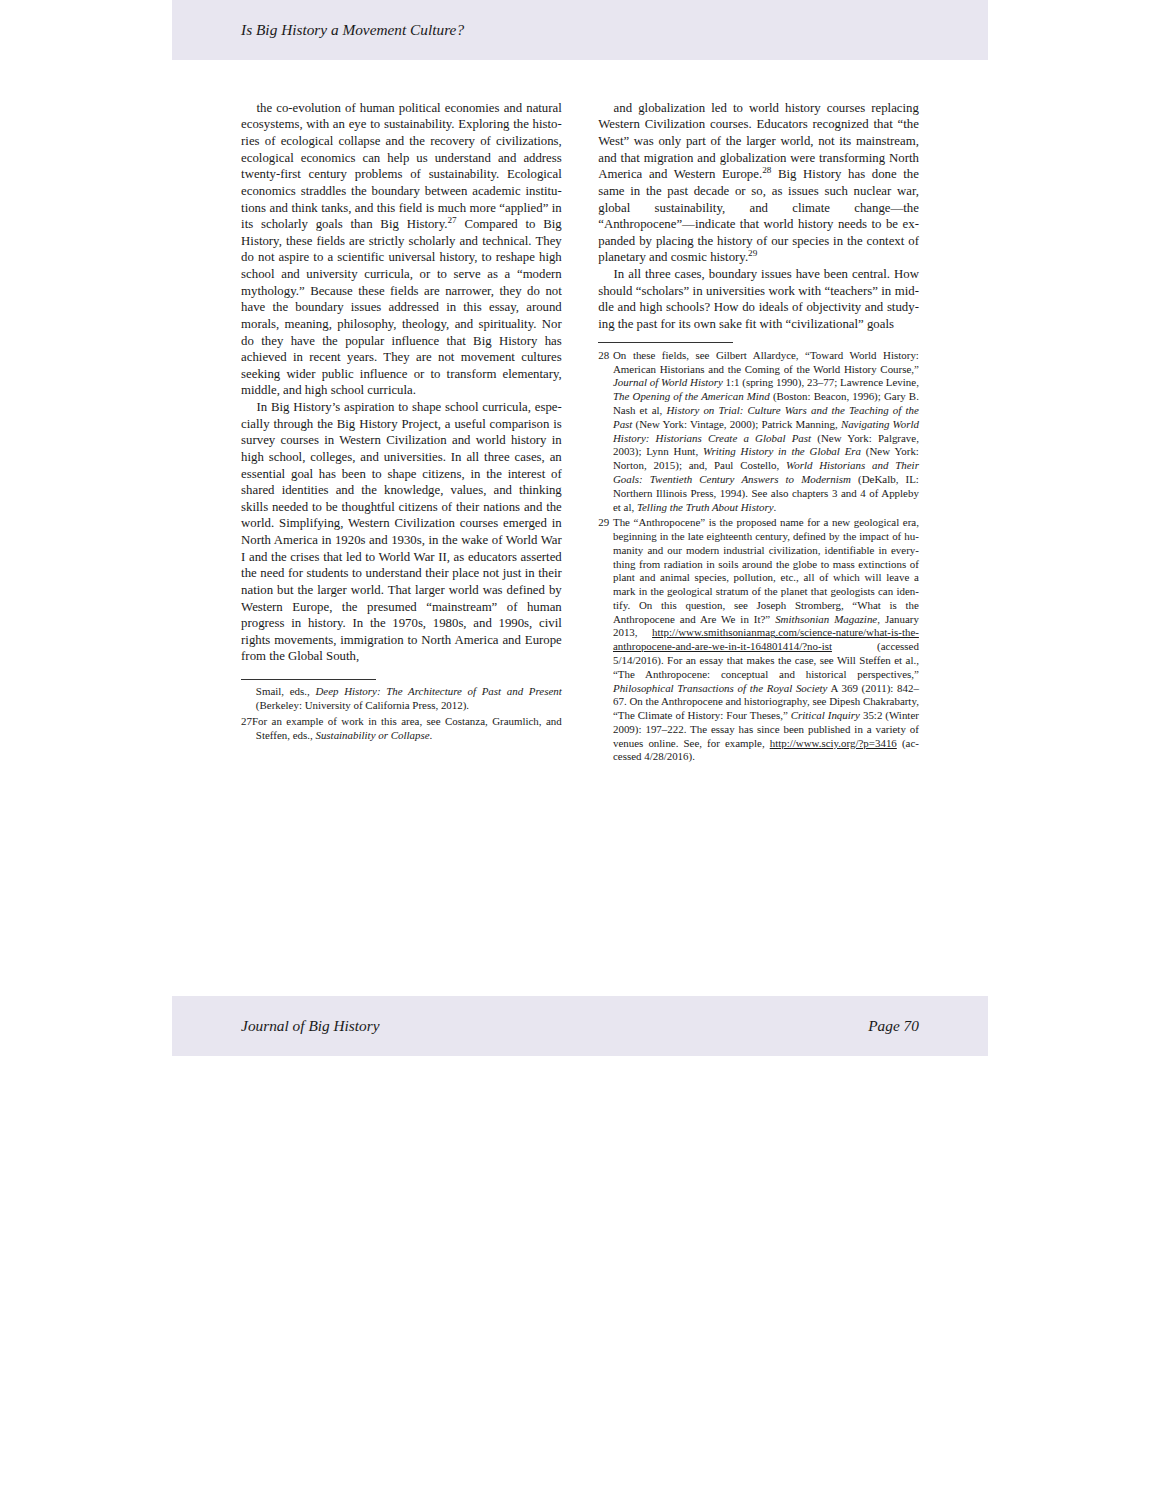Is Big History a Movement Culture?
the co-evolution of human political economies and natural ecosystems, with an eye to sustainability. Exploring the histories of ecological collapse and the recovery of civilizations, ecological economics can help us understand and address twenty-first century problems of sustainability. Ecological economics straddles the boundary between academic institutions and think tanks, and this field is much more “applied” in its scholarly goals than Big History.27 Compared to Big History, these fields are strictly scholarly and technical. They do not aspire to a scientific universal history, to reshape high school and university curricula, or to serve as a “modern mythology.” Because these fields are narrower, they do not have the boundary issues addressed in this essay, around morals, meaning, philosophy, theology, and spirituality. Nor do they have the popular influence that Big History has achieved in recent years. They are not movement cultures seeking wider public influence or to transform elementary, middle, and high school curricula.
In Big History’s aspiration to shape school curricula, especially through the Big History Project, a useful comparison is survey courses in Western Civilization and world history in high school, colleges, and universities. In all three cases, an essential goal has been to shape citizens, in the interest of shared identities and the knowledge, values, and thinking skills needed to be thoughtful citizens of their nations and the world. Simplifying, Western Civilization courses emerged in North America in 1920s and 1930s, in the wake of World War I and the crises that led to World War II, as educators asserted the need for students to understand their place not just in their nation but the larger world. That larger world was defined by Western Europe, the presumed “mainstream” of human progress in history. In the 1970s, 1980s, and 1990s, civil rights movements, immigration to North America and Europe from the Global South,
Smail, eds., Deep History: The Architecture of Past and Present (Berkeley: University of California Press, 2012).
27 For an example of work in this area, see Costanza, Graumlich, and Steffen, eds., Sustainability or Collapse.
and globalization led to world history courses replacing Western Civilization courses. Educators recognized that “the West” was only part of the larger world, not its mainstream, and that migration and globalization were transforming North America and Western Europe.28 Big History has done the same in the past decade or so, as issues such nuclear war, global sustainability, and climate change—the “Anthropocene”—indicate that world history needs to be expanded by placing the history of our species in the context of planetary and cosmic history.29
In all three cases, boundary issues have been central. How should “scholars” in universities work with “teachers” in middle and high schools? How do ideals of objectivity and studying the past for its own sake fit with “civilizational” goals
28 On these fields, see Gilbert Allardyce, “Toward World History: American Historians and the Coming of the World History Course,” Journal of World History 1:1 (spring 1990), 23–77; Lawrence Levine, The Opening of the American Mind (Boston: Beacon, 1996); Gary B. Nash et al, History on Trial: Culture Wars and the Teaching of the Past (New York: Vintage, 2000); Patrick Manning, Navigating World History: Historians Create a Global Past (New York: Palgrave, 2003); Lynn Hunt, Writing History in the Global Era (New York: Norton, 2015); and, Paul Costello, World Historians and Their Goals: Twentieth Century Answers to Modernism (DeKalb, IL: Northern Illinois Press, 1994). See also chapters 3 and 4 of Appleby et al, Telling the Truth About History.
29 The “Anthropocene” is the proposed name for a new geological era, beginning in the late eighteenth century, defined by the impact of humanity and our modern industrial civilization, identifiable in everything from radiation in soils around the globe to mass extinctions of plant and animal species, pollution, etc., all of which will leave a mark in the geological stratum of the planet that geologists can identify. On this question, see Joseph Stromberg, “What is the Anthropocene and Are We in It?” Smithsonian Magazine, January 2013, http://www.smithsonianmag.com/science-nature/what-is-the-anthropocene-and-are-we-in-it-164801414/?no-ist (accessed 5/14/2016). For an essay that makes the case, see Will Steffen et al., “The Anthropocene: conceptual and historical perspectives,” Philosophical Transactions of the Royal Society A 369 (2011): 842–67. On the Anthropocene and historiography, see Dipesh Chakrabarty, “The Climate of History: Four Theses,” Critical Inquiry 35:2 (Winter 2009): 197–222. The essay has since been published in a variety of venues online. See, for example, http://www.sciy.org/?p=3416 (accessed 4/28/2016).
Journal of Big History
Page 70